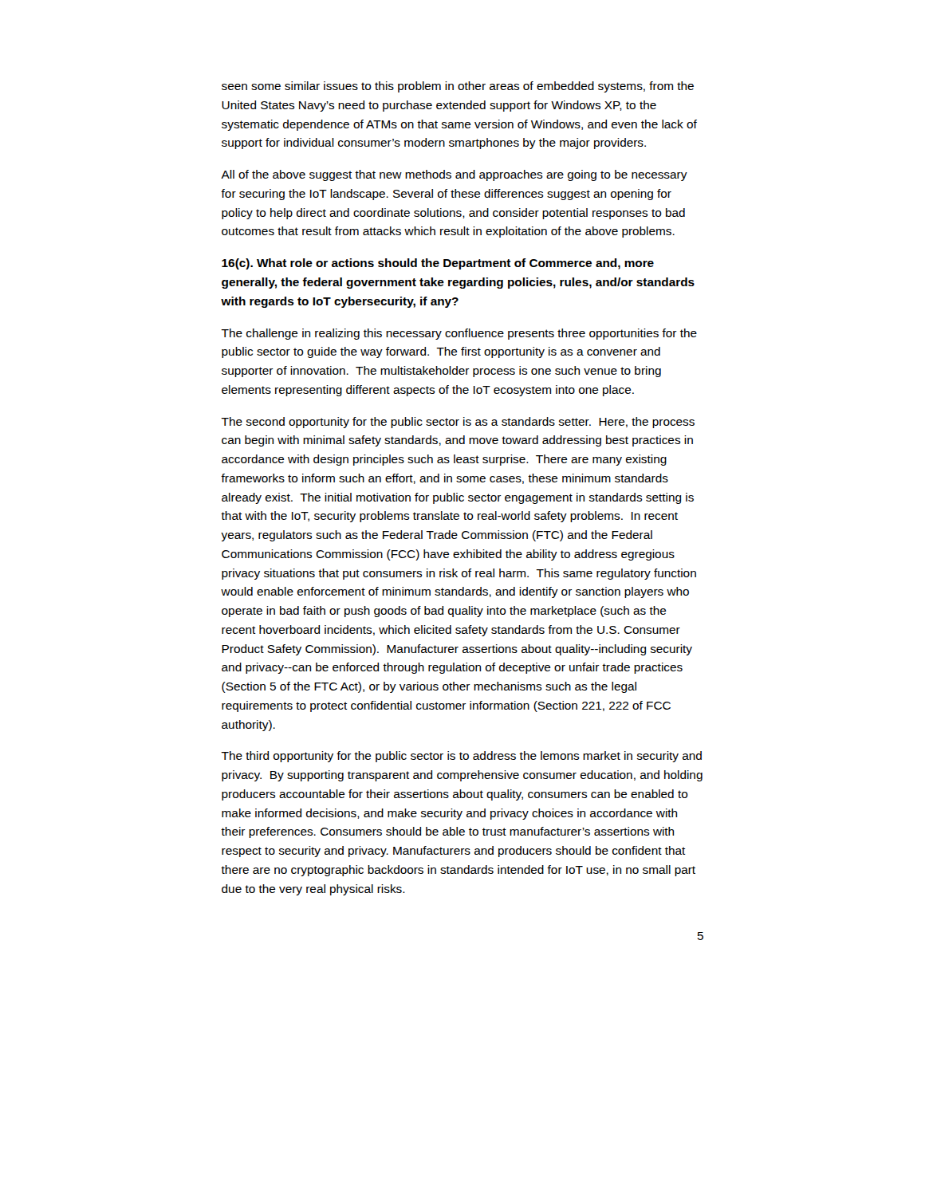seen some similar issues to this problem in other areas of embedded systems, from the United States Navy’s need to purchase extended support for Windows XP, to the systematic dependence of ATMs on that same version of Windows, and even the lack of support for individual consumer’s modern smartphones by the major providers.
All of the above suggest that new methods and approaches are going to be necessary for securing the IoT landscape. Several of these differences suggest an opening for policy to help direct and coordinate solutions, and consider potential responses to bad outcomes that result from attacks which result in exploitation of the above problems.
16(c). What role or actions should the Department of Commerce and, more generally, the federal government take regarding policies, rules, and/or standards with regards to IoT cybersecurity, if any?
The challenge in realizing this necessary confluence presents three opportunities for the public sector to guide the way forward. The first opportunity is as a convener and supporter of innovation. The multistakeholder process is one such venue to bring elements representing different aspects of the IoT ecosystem into one place.
The second opportunity for the public sector is as a standards setter. Here, the process can begin with minimal safety standards, and move toward addressing best practices in accordance with design principles such as least surprise. There are many existing frameworks to inform such an effort, and in some cases, these minimum standards already exist. The initial motivation for public sector engagement in standards setting is that with the IoT, security problems translate to real-world safety problems. In recent years, regulators such as the Federal Trade Commission (FTC) and the Federal Communications Commission (FCC) have exhibited the ability to address egregious privacy situations that put consumers in risk of real harm. This same regulatory function would enable enforcement of minimum standards, and identify or sanction players who operate in bad faith or push goods of bad quality into the marketplace (such as the recent hoverboard incidents, which elicited safety standards from the U.S. Consumer Product Safety Commission). Manufacturer assertions about quality--including security and privacy--can be enforced through regulation of deceptive or unfair trade practices (Section 5 of the FTC Act), or by various other mechanisms such as the legal requirements to protect confidential customer information (Section 221, 222 of FCC authority).
The third opportunity for the public sector is to address the lemons market in security and privacy. By supporting transparent and comprehensive consumer education, and holding producers accountable for their assertions about quality, consumers can be enabled to make informed decisions, and make security and privacy choices in accordance with their preferences. Consumers should be able to trust manufacturer’s assertions with respect to security and privacy. Manufacturers and producers should be confident that there are no cryptographic backdoors in standards intended for IoT use, in no small part due to the very real physical risks.
5